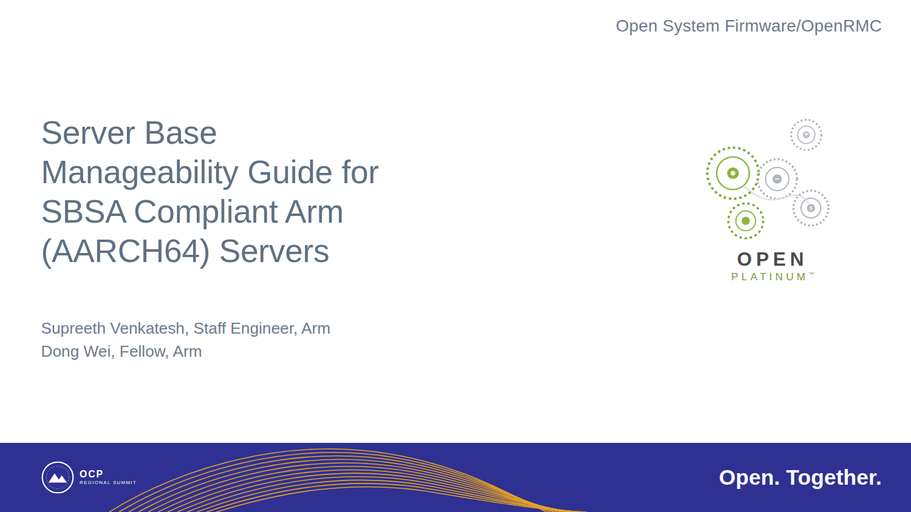Open System Firmware/OpenRMC
Server Base Manageability Guide for SBSA Compliant Arm (AARCH64) Servers
Supreeth Venkatesh, Staff Engineer, Arm
Dong Wei, Fellow, Arm
$
OPEN PLATINUM™
OCP REGIONAL SUMMIT
Open. Together.